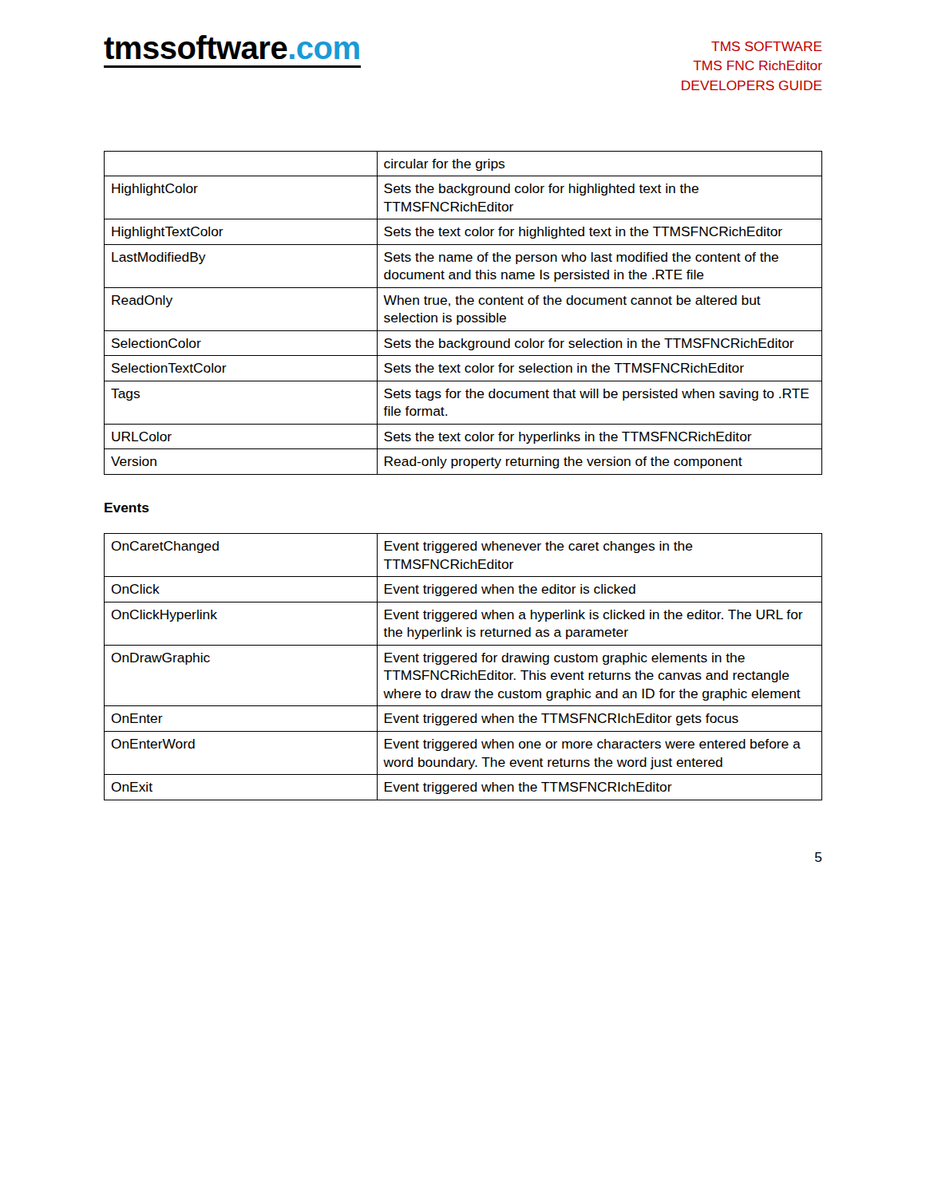tmssoftware. com
TMS SOFTWARE
TMS FNC RichEditor
DEVELOPERS GUIDE
| | circular for the grips |
| HighlightColor | Sets the background color for highlighted text in the TTMSFNCRichEditor |
| HighlightTextColor | Sets the text color for highlighted text in the TTMSFNCRichEditor |
| LastModifiedBy | Sets the name of the person who last modified the content of the document and this name Is persisted in the .RTE file |
| ReadOnly | When true, the content of the document cannot be altered but selection is possible |
| SelectionColor | Sets the background color for selection in the TTMSFNCRichEditor |
| SelectionTextColor | Sets the text color for selection in the TTMSFNCRichEditor |
| Tags | Sets tags for the document that will be persisted when saving to .RTE file format. |
| URLColor | Sets the text color for hyperlinks in the TTMSFNCRichEditor |
| Version | Read-only property returning the version of the component |
Events
| OnCaretChanged | Event triggered whenever the caret changes in the TTMSFNCRichEditor |
| OnClick | Event triggered when the editor is clicked |
| OnClickHyperlink | Event triggered when a hyperlink is clicked in the editor. The URL for the hyperlink is returned as a parameter |
| OnDrawGraphic | Event triggered for drawing custom graphic elements in the TTMSFNCRichEditor. This event returns the canvas and rectangle where to draw the custom graphic and an ID for the graphic element |
| OnEnter | Event triggered when the TTMSFNCRIchEditor gets focus |
| OnEnterWord | Event triggered when one or more characters were entered before a word boundary. The event returns the word just entered |
| OnExit | Event triggered when the TTMSFNCRIchEditor |
5